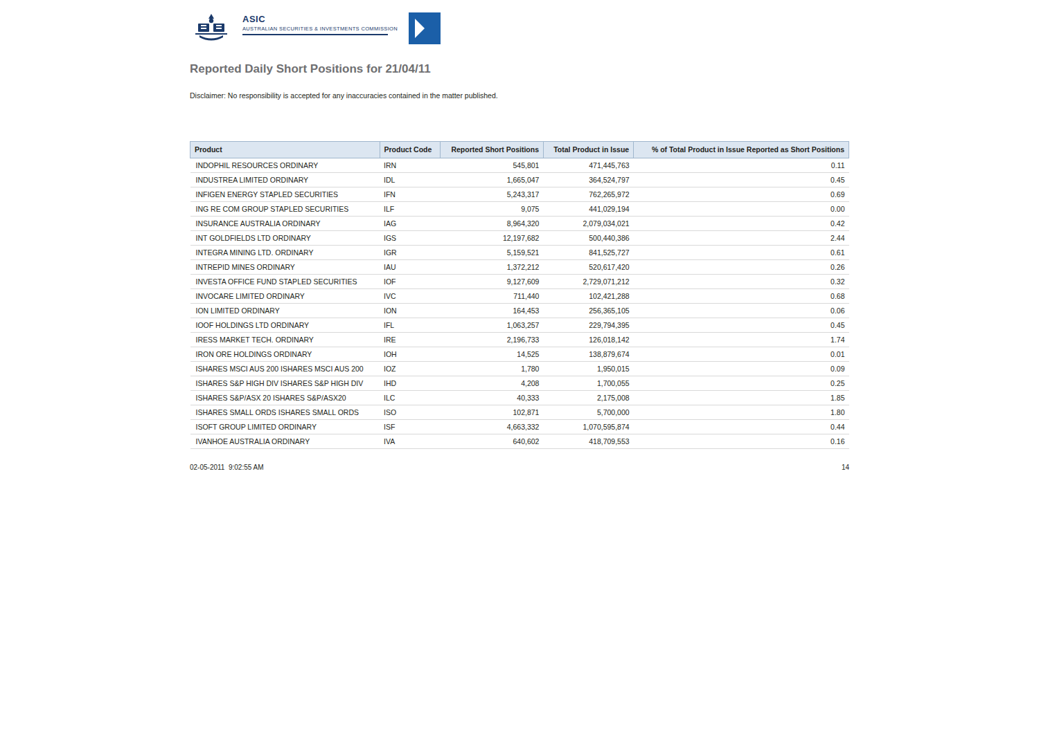ASIC
Australian Securities & Investments Commission
Reported Daily Short Positions for 21/04/11
Disclaimer: No responsibility is accepted for any inaccuracies contained in the matter published.
| Product | Product Code | Reported Short Positions | Total Product in Issue | % of Total Product in Issue Reported as Short Positions |
| --- | --- | --- | --- | --- |
| INDOPHIL RESOURCES ORDINARY | IRN | 545,801 | 471,445,763 | 0.11 |
| INDUSTREA LIMITED ORDINARY | IDL | 1,665,047 | 364,524,797 | 0.45 |
| INFIGEN ENERGY STAPLED SECURITIES | IFN | 5,243,317 | 762,265,972 | 0.69 |
| ING RE COM GROUP STAPLED SECURITIES | ILF | 9,075 | 441,029,194 | 0.00 |
| INSURANCE AUSTRALIA ORDINARY | IAG | 8,964,320 | 2,079,034,021 | 0.42 |
| INT GOLDFIELDS LTD ORDINARY | IGS | 12,197,682 | 500,440,386 | 2.44 |
| INTEGRA MINING LTD. ORDINARY | IGR | 5,159,521 | 841,525,727 | 0.61 |
| INTREPID MINES ORDINARY | IAU | 1,372,212 | 520,617,420 | 0.26 |
| INVESTA OFFICE FUND STAPLED SECURITIES | IOF | 9,127,609 | 2,729,071,212 | 0.32 |
| INVOCARE LIMITED ORDINARY | IVC | 711,440 | 102,421,288 | 0.68 |
| ION LIMITED ORDINARY | ION | 164,453 | 256,365,105 | 0.06 |
| IOOF HOLDINGS LTD ORDINARY | IFL | 1,063,257 | 229,794,395 | 0.45 |
| IRESS MARKET TECH. ORDINARY | IRE | 2,196,733 | 126,018,142 | 1.74 |
| IRON ORE HOLDINGS ORDINARY | IOH | 14,525 | 138,879,674 | 0.01 |
| ISHARES MSCI AUS 200 ISHARES MSCI AUS 200 | IOZ | 1,780 | 1,950,015 | 0.09 |
| ISHARES S&P HIGH DIV ISHARES S&P HIGH DIV | IHD | 4,208 | 1,700,055 | 0.25 |
| ISHARES S&P/ASX 20 ISHARES S&P/ASX20 | ILC | 40,333 | 2,175,008 | 1.85 |
| ISHARES SMALL ORDS ISHARES SMALL ORDS | ISO | 102,871 | 5,700,000 | 1.80 |
| ISOFT GROUP LIMITED ORDINARY | ISF | 4,663,332 | 1,070,595,874 | 0.44 |
| IVANHOE AUSTRALIA ORDINARY | IVA | 640,602 | 418,709,553 | 0.16 |
02-05-2011 9:02:55 AM 14